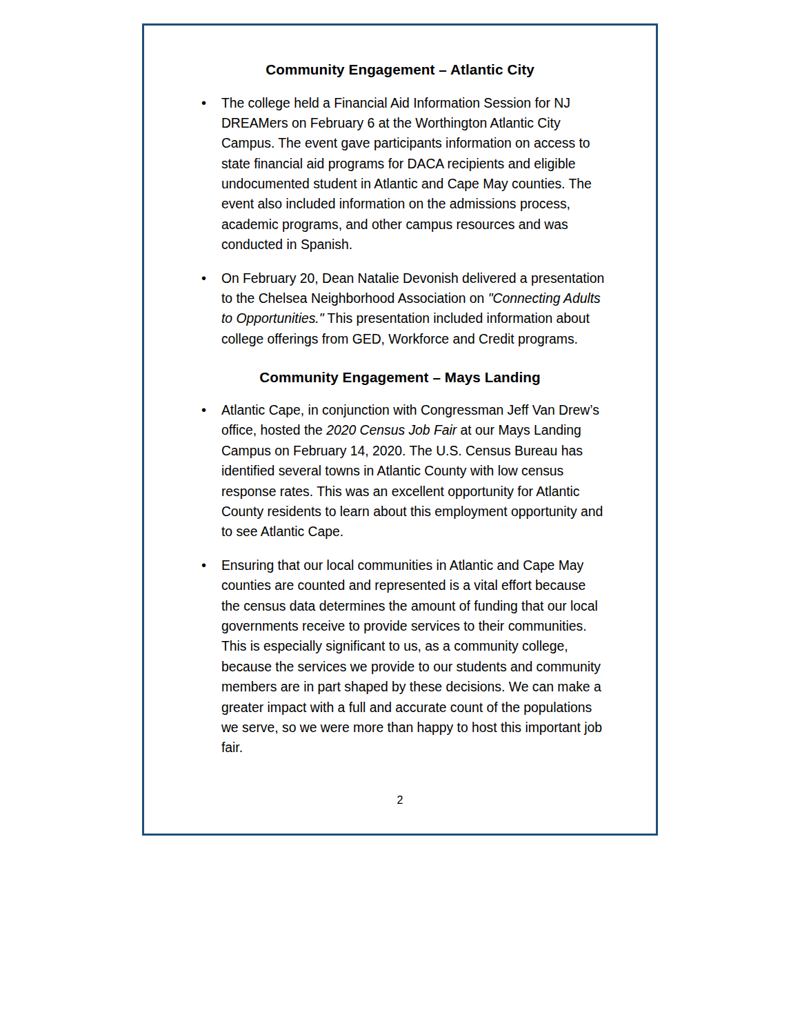Community Engagement – Atlantic City
The college held a Financial Aid Information Session for NJ DREAMers on February 6 at the Worthington Atlantic City Campus. The event gave participants information on access to state financial aid programs for DACA recipients and eligible undocumented student in Atlantic and Cape May counties. The event also included information on the admissions process, academic programs, and other campus resources and was conducted in Spanish.
On February 20, Dean Natalie Devonish delivered a presentation to the Chelsea Neighborhood Association on "Connecting Adults to Opportunities." This presentation included information about college offerings from GED, Workforce and Credit programs.
Community Engagement – Mays Landing
Atlantic Cape, in conjunction with Congressman Jeff Van Drew’s office, hosted the 2020 Census Job Fair at our Mays Landing Campus on February 14, 2020. The U.S. Census Bureau has identified several towns in Atlantic County with low census response rates. This was an excellent opportunity for Atlantic County residents to learn about this employment opportunity and to see Atlantic Cape.
Ensuring that our local communities in Atlantic and Cape May counties are counted and represented is a vital effort because the census data determines the amount of funding that our local governments receive to provide services to their communities. This is especially significant to us, as a community college, because the services we provide to our students and community members are in part shaped by these decisions. We can make a greater impact with a full and accurate count of the populations we serve, so we were more than happy to host this important job fair.
2